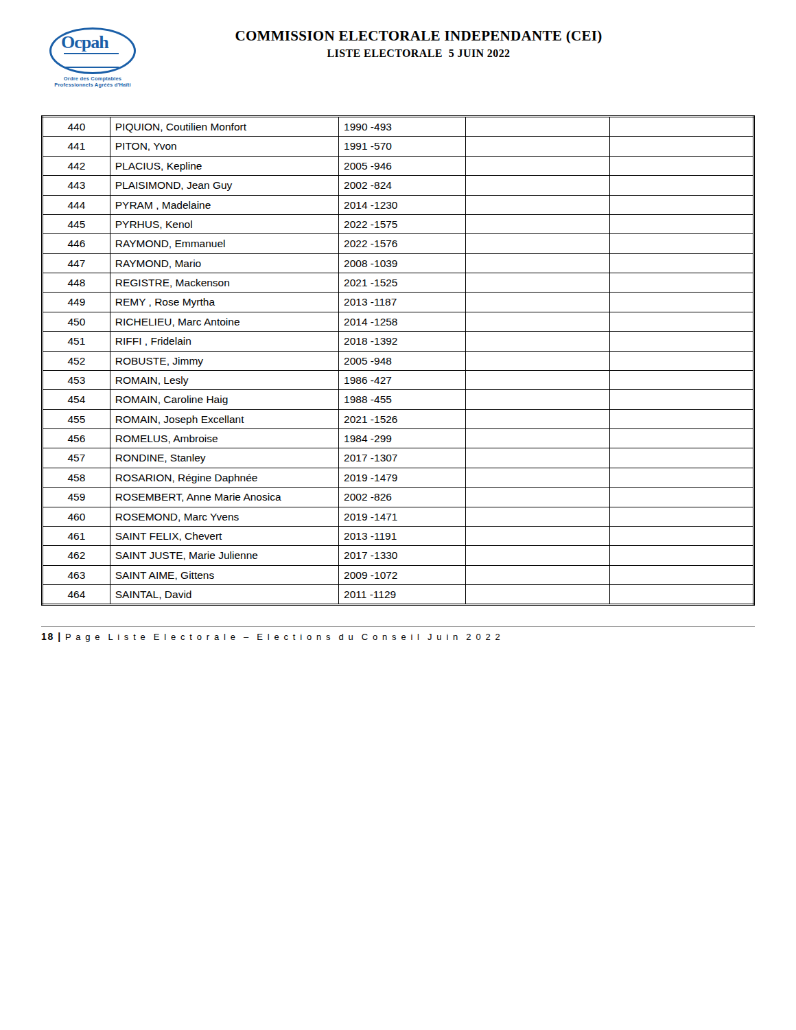Ocpah
Ordre des Comptables
Professionnels Agréés d'Haïti
COMMISSION ELECTORALE INDEPENDANTE (CEI)
LISTE ELECTORALE 5 JUIN 2022
| 440 | PIQUION, Coutilien Monfort | 1990 -493 | | |
| 441 | PITON, Yvon | 1991 -570 | | |
| 442 | PLACIUS, Kepline | 2005 -946 | | |
| 443 | PLAISIMOND, Jean Guy | 2002 -824 | | |
| 444 | PYRAM , Madelaine | 2014 -1230 | | |
| 445 | PYRHUS, Kenol | 2022 -1575 | | |
| 446 | RAYMOND, Emmanuel | 2022 -1576 | | |
| 447 | RAYMOND, Mario | 2008 -1039 | | |
| 448 | REGISTRE, Mackenson | 2021 -1525 | | |
| 449 | REMY , Rose Myrtha | 2013 -1187 | | |
| 450 | RICHELIEU, Marc Antoine | 2014 -1258 | | |
| 451 | RIFFI , Fridelain | 2018 -1392 | | |
| 452 | ROBUSTE, Jimmy | 2005 -948 | | |
| 453 | ROMAIN, Lesly | 1986 -427 | | |
| 454 | ROMAIN, Caroline Haig | 1988 -455 | | |
| 455 | ROMAIN, Joseph Excellant | 2021 -1526 | | |
| 456 | ROMELUS, Ambroise | 1984 -299 | | |
| 457 | RONDINE, Stanley | 2017 -1307 | | |
| 458 | ROSARION, Régine Daphnée | 2019 -1479 | | |
| 459 | ROSEMBERT, Anne Marie Anosica | 2002 -826 | | |
| 460 | ROSEMOND, Marc Yvens | 2019 -1471 | | |
| 461 | SAINT FELIX, Chevert | 2013 -1191 | | |
| 462 | SAINT JUSTE, Marie Julienne | 2017 -1330 | | |
| 463 | SAINT AIME, Gittens | 2009 -1072 | | |
| 464 | SAINTAL, David | 2011 -1129 | | |
18 | P a g e L i s t e E l e c t o r a l e – E l e c t i o n s d u C o n s e i l J u i n 2 0 2 2